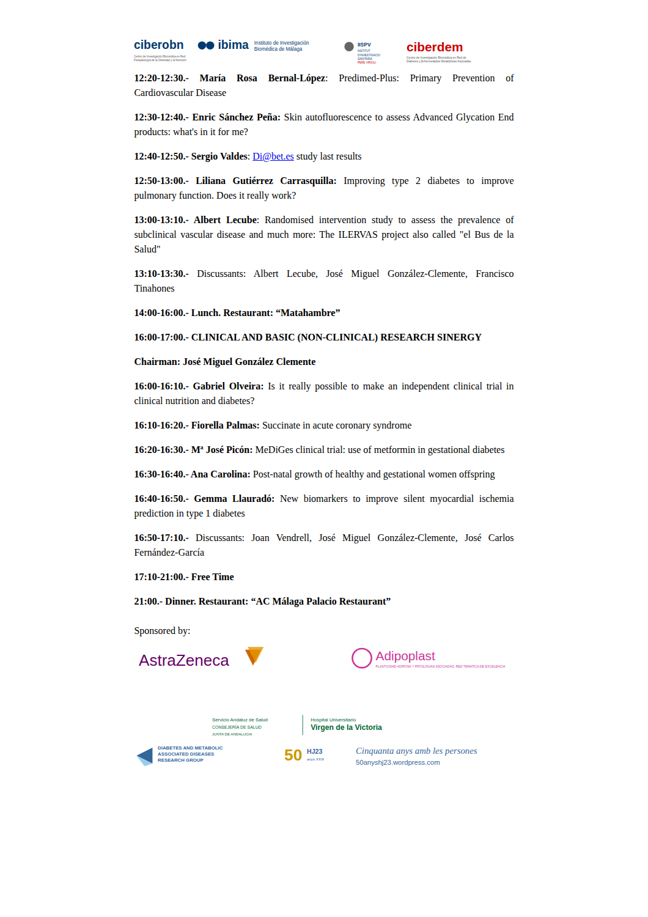12:20-12:30.- María Rosa Bernal-López: Predimed-Plus: Primary Prevention of Cardiovascular Disease
12:30-12:40.- Enric Sánchez Peña: Skin autofluorescence to assess Advanced Glycation End products: what's in it for me?
12:40-12:50.- Sergio Valdes: Di@bet.es study last results
12:50-13:00.- Liliana Gutiérrez Carrasquilla: Improving type 2 diabetes to improve pulmonary function. Does it really work?
13:00-13:10.- Albert Lecube: Randomised intervention study to assess the prevalence of subclinical vascular disease and much more: The ILERVAS project also called "el Bus de la Salud"
13:10-13:30.- Discussants: Albert Lecube, José Miguel González-Clemente, Francisco Tinahones
14:00-16:00.- Lunch. Restaurant: “Matahambre”
16:00-17:00.- CLINICAL AND BASIC (NON-CLINICAL) RESEARCH SINERGY
Chairman: José Miguel González Clemente
16:00-16:10.- Gabriel Olveira: Is it really possible to make an independent clinical trial in clinical nutrition and diabetes?
16:10-16:20.- Fiorella Palmas: Succinate in acute coronary syndrome
16:20-16:30.- Mª José Picón: MeDiGes clinical trial: use of metformin in gestational diabetes
16:30-16:40.- Ana Carolina: Post-natal growth of healthy and gestational women offspring
16:40-16:50.- Gemma Llauradó: New biomarkers to improve silent myocardial ischemia prediction in type 1 diabetes
16:50-17:10.- Discussants: Joan Vendrell, José Miguel González-Clemente, José Carlos Fernández-García
17:10-21:00.- Free Time
21:00.- Dinner. Restaurant: “AC Málaga Palacio Restaurant”
Sponsored by: